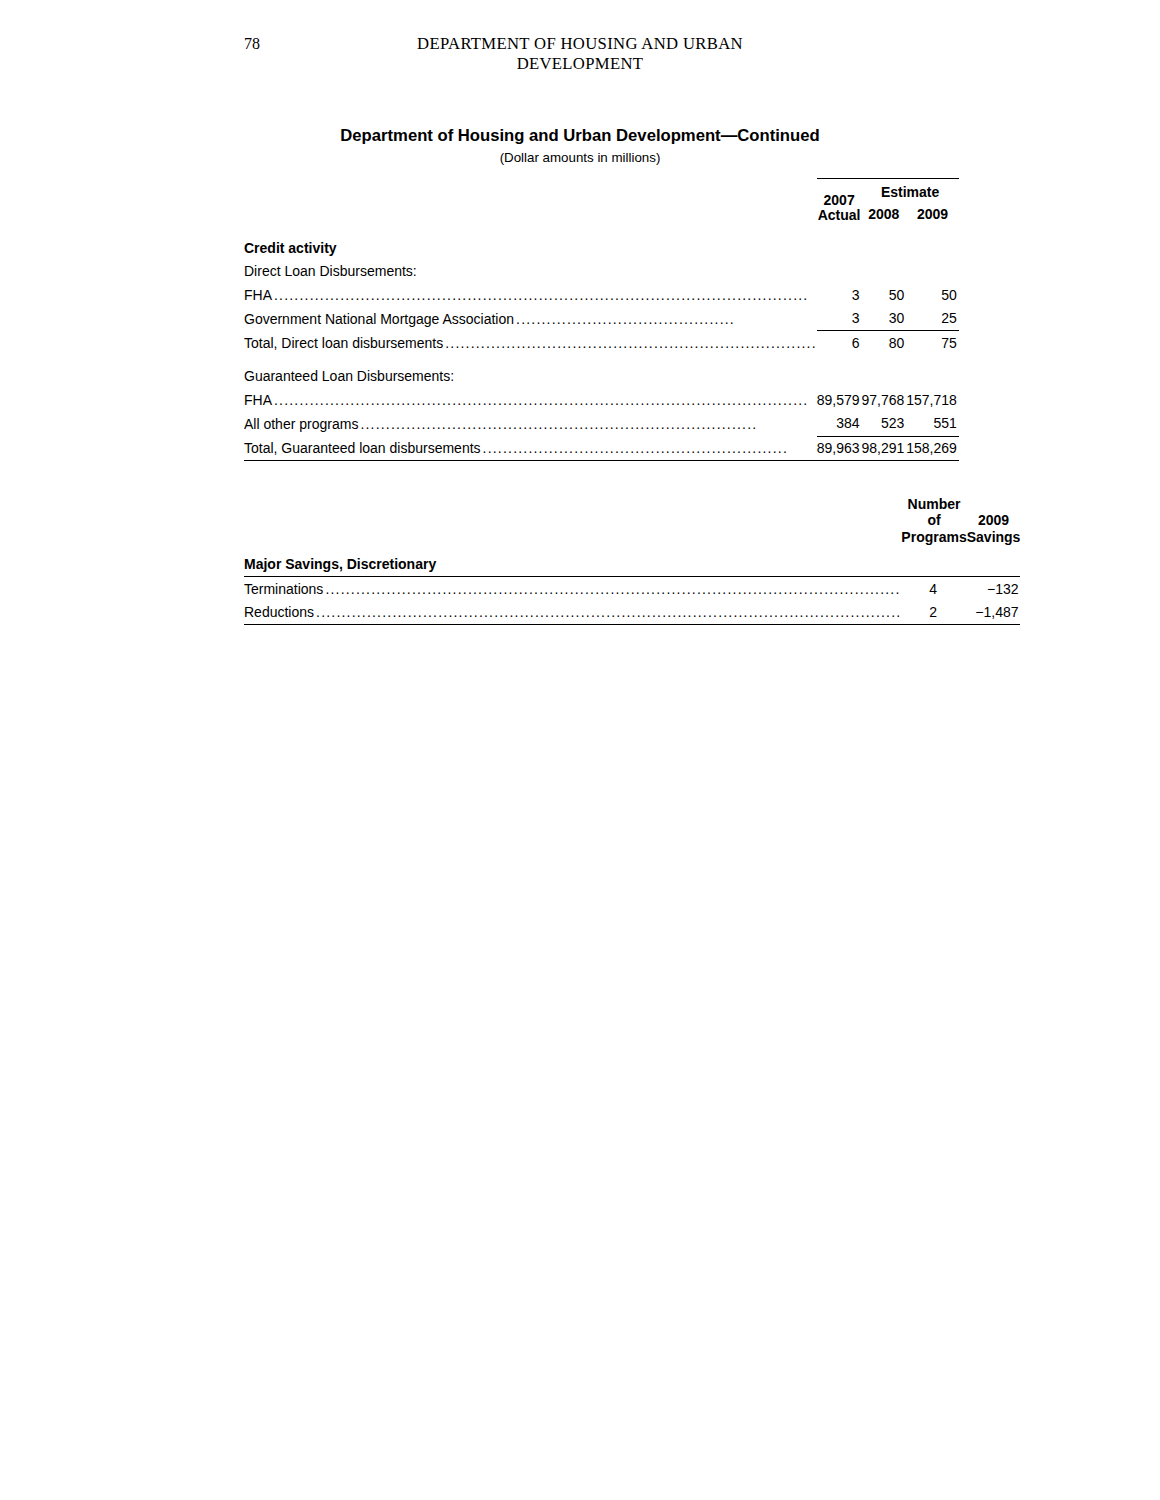78
DEPARTMENT OF HOUSING AND URBAN DEVELOPMENT
Department of Housing and Urban Development—Continued
(Dollar amounts in millions)
| | 2007 Actual | Estimate |
| --- | --- | --- |
| 2008 | 2009 |
| Credit activity | | | |
| Direct Loan Disbursements: | | | |
| FHA ......................................................................................................... | 3 | 50 | 50 |
| Government National Mortgage Association ........................................... | 3 | 30 | 25 |
| Total, Direct loan disbursements ......................................................................... | 6 | 80 | 75 |
| Guaranteed Loan Disbursements: | | | |
| FHA ......................................................................................................... | 89,579 | 97,768 | 157,718 |
| All other programs .............................................................................. | 384 | 523 | 551 |
| Total, Guaranteed loan disbursements ............................................................ | 89,963 | 98,291 | 158,269 |
| | Number of Programs | 2009 Savings |
| --- | --- | --- |
| Major Savings, Discretionary | | |
| Terminations ................................................................................................................. | 4 | − 132 |
| Reductions ................................................................................................................... | 2 | − 1,487 |